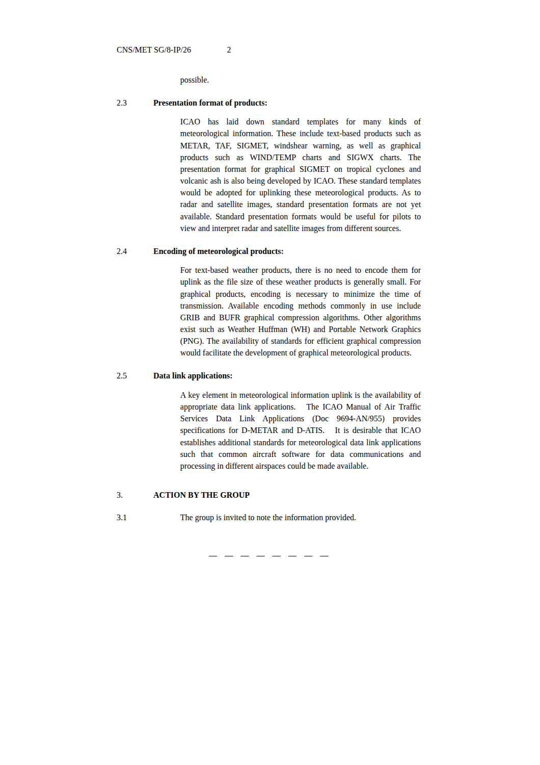CNS/MET SG/8-IP/26
2
possible.
2.3
Presentation format of products:
ICAO has laid down standard templates for many kinds of meteorological information. These include text-based products such as METAR, TAF, SIGMET, windshear warning, as well as graphical products such as WIND/TEMP charts and SIGWX charts. The presentation format for graphical SIGMET on tropical cyclones and volcanic ash is also being developed by ICAO. These standard templates would be adopted for uplinking these meteorological products. As to radar and satellite images, standard presentation formats are not yet available. Standard presentation formats would be useful for pilots to view and interpret radar and satellite images from different sources.
2.4
Encoding of meteorological products:
For text-based weather products, there is no need to encode them for uplink as the file size of these weather products is generally small. For graphical products, encoding is necessary to minimize the time of transmission. Available encoding methods commonly in use include GRIB and BUFR graphical compression algorithms. Other algorithms exist such as Weather Huffman (WH) and Portable Network Graphics (PNG). The availability of standards for efficient graphical compression would facilitate the development of graphical meteorological products.
2.5
Data link applications:
A key element in meteorological information uplink is the availability of appropriate data link applications. The ICAO Manual of Air Traffic Services Data Link Applications (Doc 9694-AN/955) provides specifications for D-METAR and D-ATIS. It is desirable that ICAO establishes additional standards for meteorological data link applications such that common aircraft software for data communications and processing in different airspaces could be made available.
3.
ACTION BY THE GROUP
3.1
The group is invited to note the information provided.
— — — — — — — —